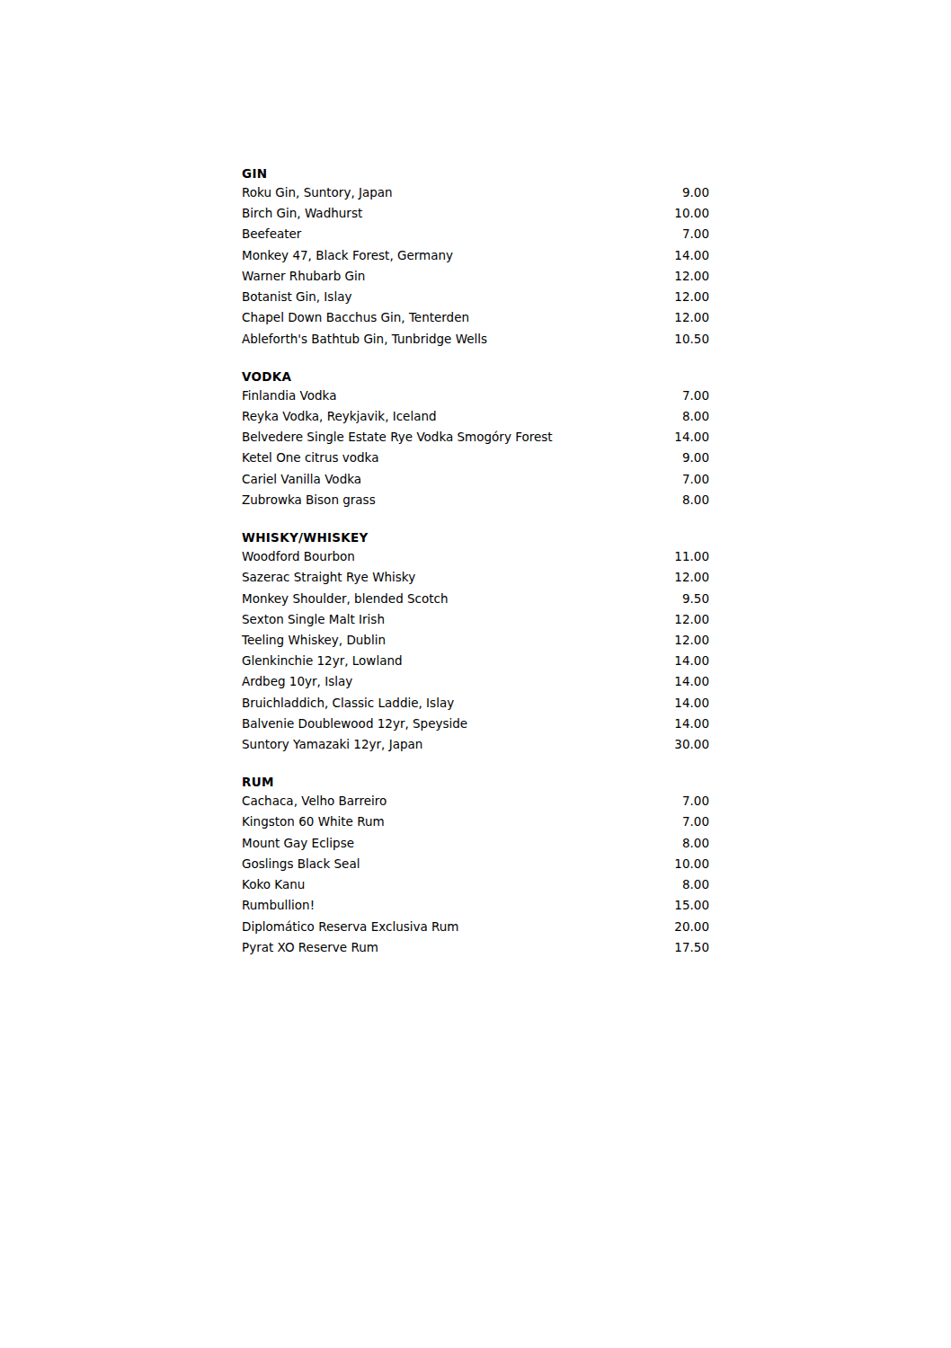GIN
| Roku Gin, Suntory, Japan | 9.00 |
| Birch Gin, Wadhurst | 10.00 |
| Beefeater | 7.00 |
| Monkey 47, Black Forest, Germany | 14.00 |
| Warner Rhubarb Gin | 12.00 |
| Botanist Gin, Islay | 12.00 |
| Chapel Down Bacchus Gin, Tenterden | 12.00 |
| Ableforth's Bathtub Gin, Tunbridge Wells | 10.50 |
VODKA
| Finlandia Vodka | 7.00 |
| Reyka Vodka, Reykjavik, Iceland | 8.00 |
| Belvedere Single Estate Rye Vodka Smogóry Forest | 14.00 |
| Ketel One citrus vodka | 9.00 |
| Cariel Vanilla Vodka | 7.00 |
| Zubrowka Bison grass | 8.00 |
WHISKY/WHISKEY
| Woodford Bourbon | 11.00 |
| Sazerac Straight Rye Whisky | 12.00 |
| Monkey Shoulder, blended Scotch | 9.50 |
| Sexton Single Malt Irish | 12.00 |
| Teeling Whiskey, Dublin | 12.00 |
| Glenkinchie 12yr, Lowland | 14.00 |
| Ardbeg 10yr, Islay | 14.00 |
| Bruichladdich, Classic Laddie, Islay | 14.00 |
| Balvenie Doublewood 12yr, Speyside | 14.00 |
| Suntory Yamazaki 12yr, Japan | 30.00 |
RUM
| Cachaca, Velho Barreiro | 7.00 |
| Kingston 60 White Rum | 7.00 |
| Mount Gay Eclipse | 8.00 |
| Goslings Black Seal | 10.00 |
| Koko Kanu | 8.00 |
| Rumbullion! | 15.00 |
| Diplomático Reserva Exclusiva Rum | 20.00 |
| Pyrat XO Reserve Rum | 17.50 |